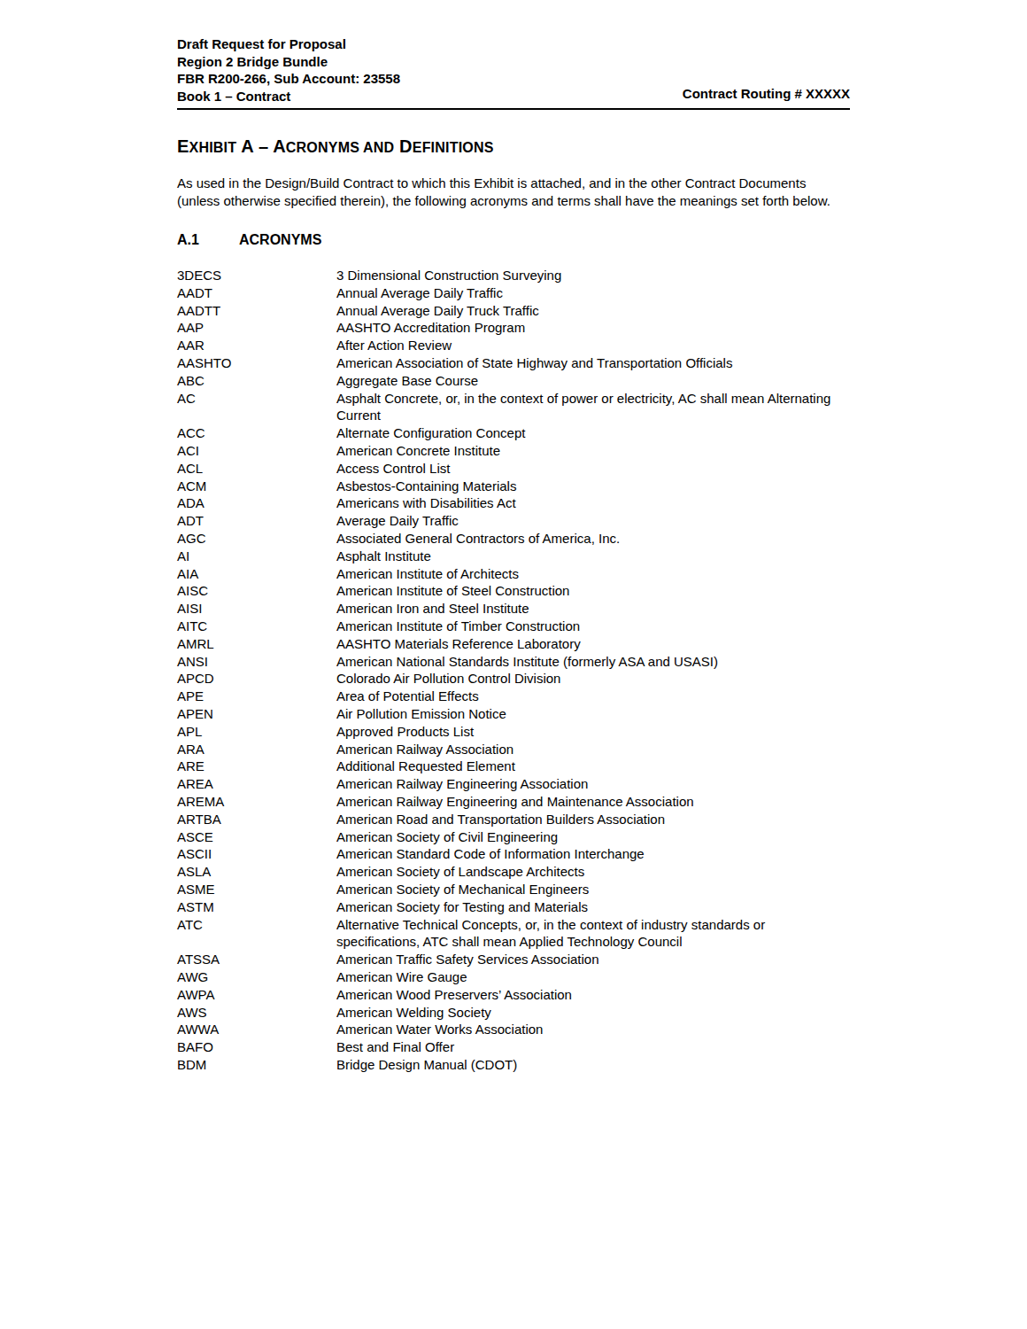Draft Request for Proposal
Region 2 Bridge Bundle
FBR R200-266, Sub Account: 23558
Book 1 – Contract
Contract Routing # XXXXX
EXHIBIT A – ACRONYMS AND DEFINITIONS
As used in the Design/Build Contract to which this Exhibit is attached, and in the other Contract Documents (unless otherwise specified therein), the following acronyms and terms shall have the meanings set forth below.
A.1 ACRONYMS
| 3DECS | 3 Dimensional Construction Surveying |
| AADT | Annual Average Daily Traffic |
| AADTT | Annual Average Daily Truck Traffic |
| AAP | AASHTO Accreditation Program |
| AAR | After Action Review |
| AASHTO | American Association of State Highway and Transportation Officials |
| ABC | Aggregate Base Course |
| AC | Asphalt Concrete, or, in the context of power or electricity, AC shall mean Alternating Current |
| ACC | Alternate Configuration Concept |
| ACI | American Concrete Institute |
| ACL | Access Control List |
| ACM | Asbestos-Containing Materials |
| ADA | Americans with Disabilities Act |
| ADT | Average Daily Traffic |
| AGC | Associated General Contractors of America, Inc. |
| AI | Asphalt Institute |
| AIA | American Institute of Architects |
| AISC | American Institute of Steel Construction |
| AISI | American Iron and Steel Institute |
| AITC | American Institute of Timber Construction |
| AMRL | AASHTO Materials Reference Laboratory |
| ANSI | American National Standards Institute (formerly ASA and USASI) |
| APCD | Colorado Air Pollution Control Division |
| APE | Area of Potential Effects |
| APEN | Air Pollution Emission Notice |
| APL | Approved Products List |
| ARA | American Railway Association |
| ARE | Additional Requested Element |
| AREA | American Railway Engineering Association |
| AREMA | American Railway Engineering and Maintenance Association |
| ARTBA | American Road and Transportation Builders Association |
| ASCE | American Society of Civil Engineering |
| ASCII | American Standard Code of Information Interchange |
| ASLA | American Society of Landscape Architects |
| ASME | American Society of Mechanical Engineers |
| ASTM | American Society for Testing and Materials |
| ATC | Alternative Technical Concepts, or, in the context of industry standards or specifications, ATC shall mean Applied Technology Council |
| ATSSA | American Traffic Safety Services Association |
| AWG | American Wire Gauge |
| AWPA | American Wood Preservers’ Association |
| AWS | American Welding Society |
| AWWA | American Water Works Association |
| BAFO | Best and Final Offer |
| BDM | Bridge Design Manual (CDOT) |